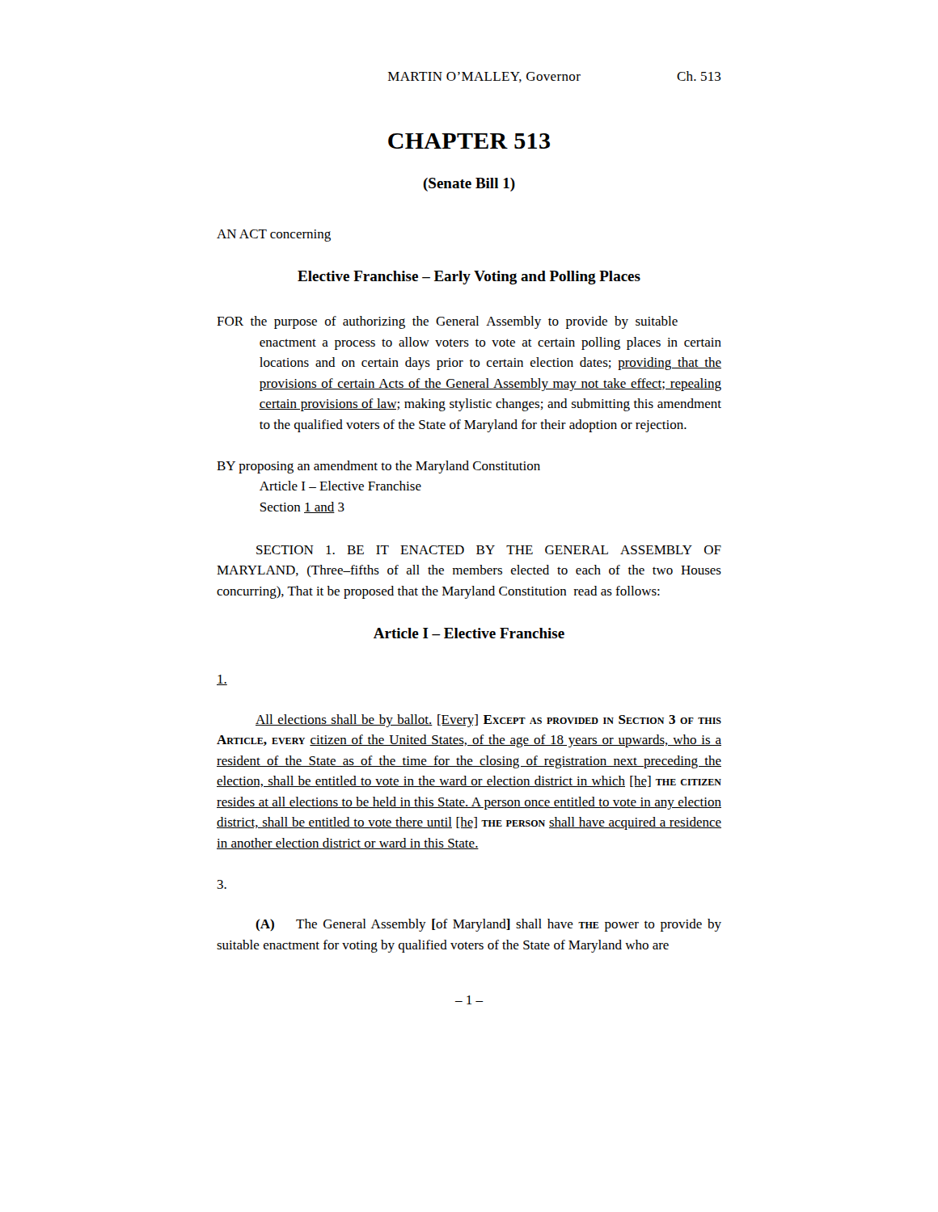MARTIN O’MALLEY, Governor Ch. 513
CHAPTER 513
(Senate Bill 1)
AN ACT concerning
Elective Franchise – Early Voting and Polling Places
FOR the purpose of authorizing the General Assembly to provide by suitable enactment a process to allow voters to vote at certain polling places in certain locations and on certain days prior to certain election dates; providing that the provisions of certain Acts of the General Assembly may not take effect; repealing certain provisions of law; making stylistic changes; and submitting this amendment to the qualified voters of the State of Maryland for their adoption or rejection.
BY proposing an amendment to the Maryland Constitution
Article I – Elective Franchise
Section 1 and 3
SECTION 1. BE IT ENACTED BY THE GENERAL ASSEMBLY OF MARYLAND, (Three–fifths of all the members elected to each of the two Houses concurring), That it be proposed that the Maryland Constitution read as follows:
Article I – Elective Franchise
1.
All elections shall be by ballot. [Every] Except as provided in Section 3 of this Article, every citizen of the United States, of the age of 18 years or upwards, who is a resident of the State as of the time for the closing of registration next preceding the election, shall be entitled to vote in the ward or election district in which [he] the citizen resides at all elections to be held in this State. A person once entitled to vote in any election district, shall be entitled to vote there until [he] the person shall have acquired a residence in another election district or ward in this State.
3.
(A) The General Assembly [of Maryland] shall have the power to provide by suitable enactment for voting by qualified voters of the State of Maryland who are
– 1 –